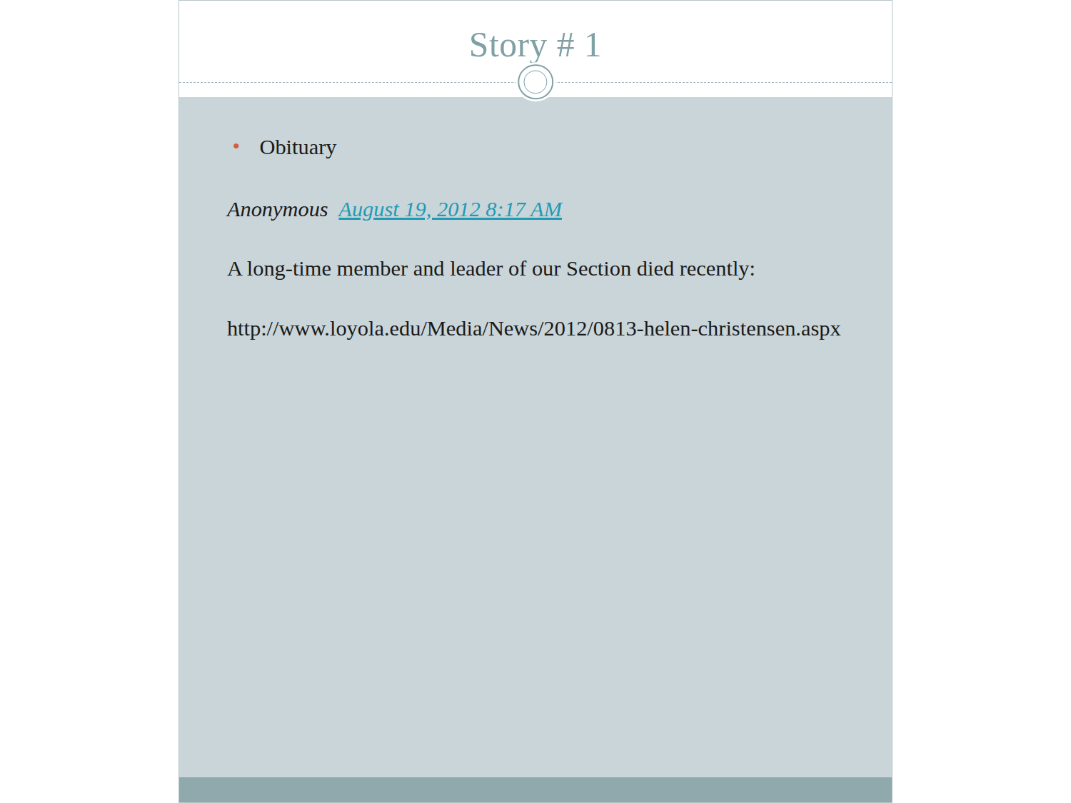Story # 1
Obituary
Anonymous August 19, 2012 8:17 AM
A long-time member and leader of our Section died recently:
http://www.loyola.edu/Media/News/2012/0813-helen-christensen.aspx